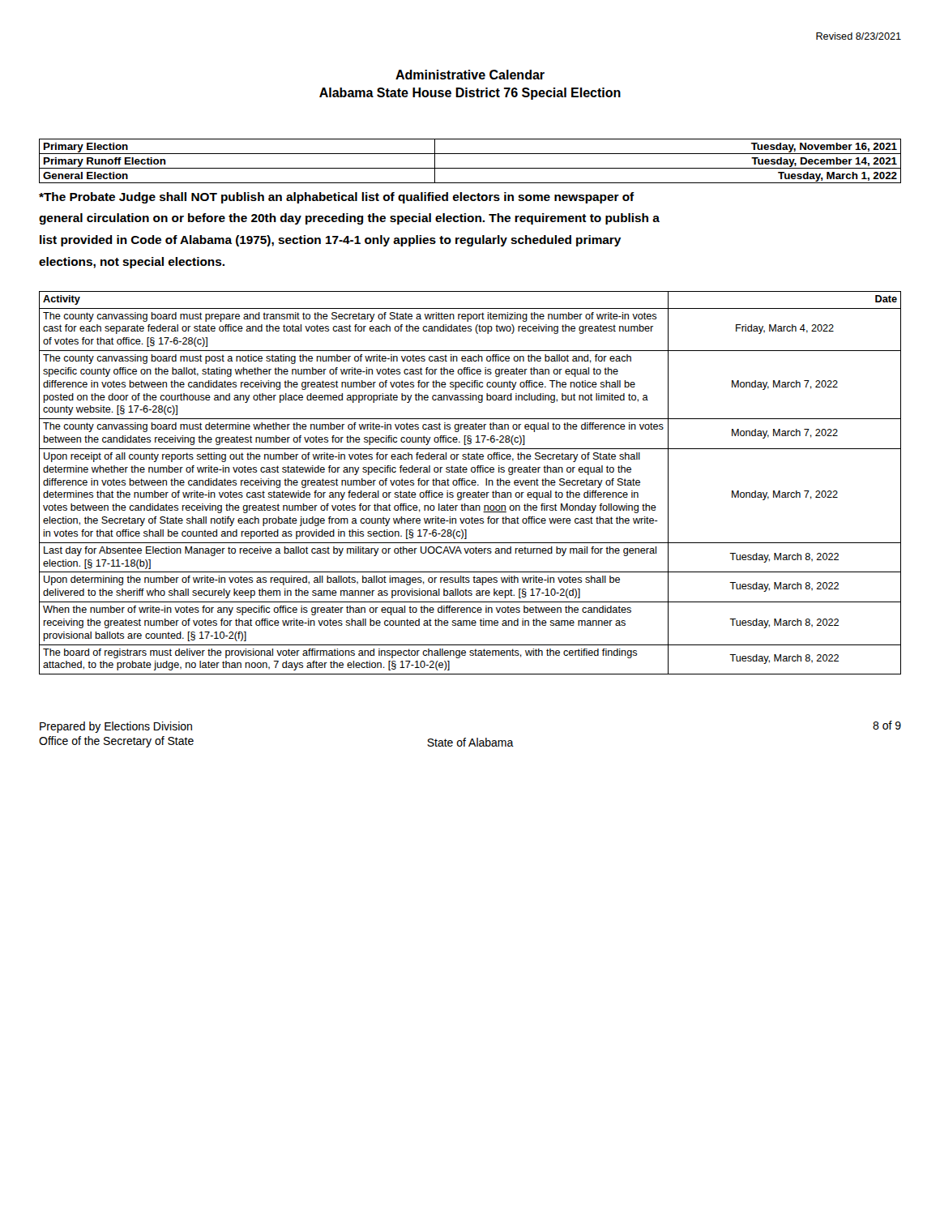Revised 8/23/2021
Administrative Calendar
Alabama State House District 76 Special Election
| Primary Election | Tuesday, November 16, 2021 |
| Primary Runoff Election | Tuesday, December 14, 2021 |
| General Election | Tuesday, March 1, 2022 |
*The Probate Judge shall NOT publish an alphabetical list of qualified electors in some newspaper of general circulation on or before the 20th day preceding the special election. The requirement to publish a list provided in Code of Alabama (1975), section 17-4-1 only applies to regularly scheduled primary elections, not special elections.
| Activity | Date |
| --- | --- |
| The county canvassing board must prepare and transmit to the Secretary of State a written report itemizing the number of write-in votes cast for each separate federal or state office and the total votes cast for each of the candidates (top two) receiving the greatest number of votes for that office. [§ 17-6-28(c)] | Friday, March 4, 2022 |
| The county canvassing board must post a notice stating the number of write-in votes cast in each office on the ballot and, for each specific county office on the ballot, stating whether the number of write-in votes cast for the office is greater than or equal to the difference in votes between the candidates receiving the greatest number of votes for the specific county office. The notice shall be posted on the door of the courthouse and any other place deemed appropriate by the canvassing board including, but not limited to, a county website. [§ 17-6-28(c)] | Monday, March 7, 2022 |
| The county canvassing board must determine whether the number of write-in votes cast is greater than or equal to the difference in votes between the candidates receiving the greatest number of votes for the specific county office. [§ 17-6-28(c)] | Monday, March 7, 2022 |
| Upon receipt of all county reports setting out the number of write-in votes for each federal or state office, the Secretary of State shall determine whether the number of write-in votes cast statewide for any specific federal or state office is greater than or equal to the difference in votes between the candidates receiving the greatest number of votes for that office. In the event the Secretary of State determines that the number of write-in votes cast statewide for any federal or state office is greater than or equal to the difference in votes between the candidates receiving the greatest number of votes for that office, no later than noon on the first Monday following the election, the Secretary of State shall notify each probate judge from a county where write-in votes for that office were cast that the write-in votes for that office shall be counted and reported as provided in this section. [§ 17-6-28(c)] | Monday, March 7, 2022 |
| Last day for Absentee Election Manager to receive a ballot cast by military or other UOCAVA voters and returned by mail for the general election. [§ 17-11-18(b)] | Tuesday, March 8, 2022 |
| Upon determining the number of write-in votes as required, all ballots, ballot images, or results tapes with write-in votes shall be delivered to the sheriff who shall securely keep them in the same manner as provisional ballots are kept. [§ 17-10-2(d)] | Tuesday, March 8, 2022 |
| When the number of write-in votes for any specific office is greater than or equal to the difference in votes between the candidates receiving the greatest number of votes for that office write-in votes shall be counted at the same time and in the same manner as provisional ballots are counted. [§ 17-10-2(f)] | Tuesday, March 8, 2022 |
| The board of registrars must deliver the provisional voter affirmations and inspector challenge statements, with the certified findings attached, to the probate judge, no later than noon, 7 days after the election. [§ 17-10-2(e)] | Tuesday, March 8, 2022 |
Prepared by Elections Division
Office of the Secretary of State
8 of 9
State of Alabama